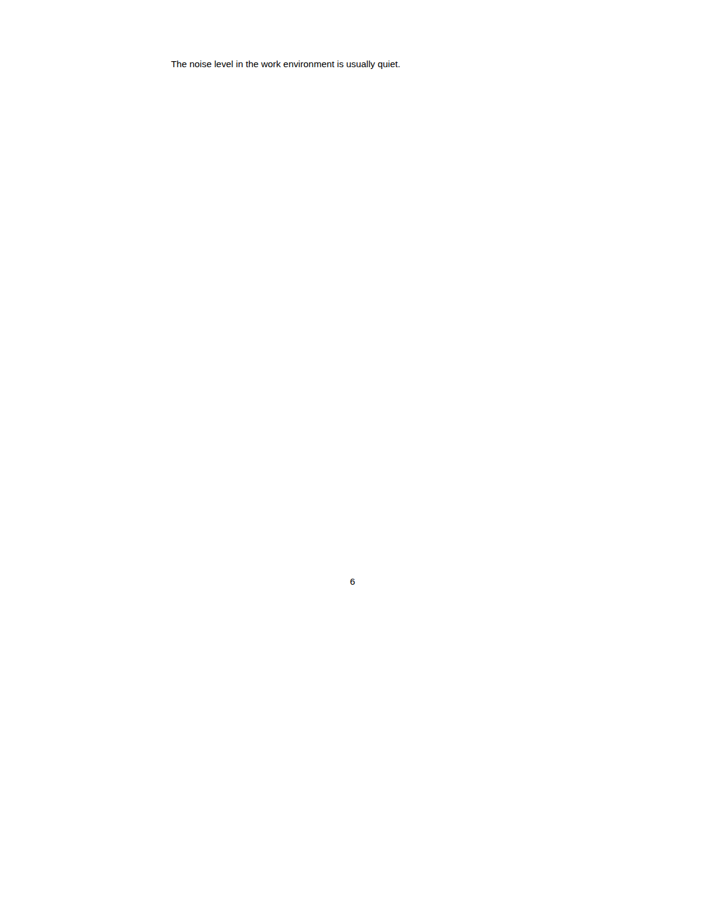The noise level in the work environment is usually quiet.
6